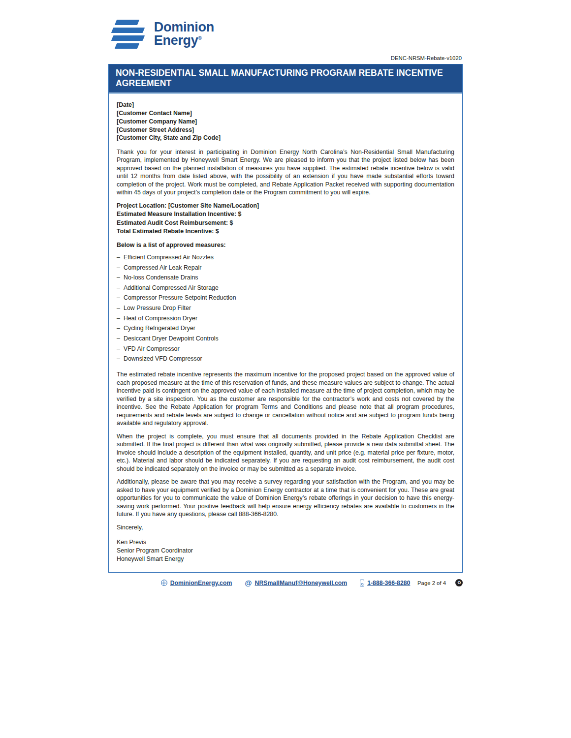Dominion
Energy®
DENC-NRSM-Rebate-v1020
NON-RESIDENTIAL SMALL MANUFACTURING PROGRAM REBATE INCENTIVE AGREEMENT
[Date]
[Customer Contact Name]
[Customer Company Name]
[Customer Street Address]
[Customer City, State and Zip Code]
Thank you for your interest in participating in Dominion Energy North Carolina’s Non-Residential Small Manufacturing Program, implemented by Honeywell Smart Energy. We are pleased to inform you that the project listed below has been approved based on the planned installation of measures you have supplied. The estimated rebate incentive below is valid until 12 months from date listed above, with the possibility of an extension if you have made substantial efforts toward completion of the project. Work must be completed, and Rebate Application Packet received with supporting documentation within 45 days of your project’s completion date or the Program commitment to you will expire.
Project Location: [Customer Site Name/Location]
Estimated Measure Installation Incentive: $
Estimated Audit Cost Reimbursement: $
Total Estimated Rebate Incentive: $
Below is a list of approved measures:
Efficient Compressed Air Nozzles
Compressed Air Leak Repair
No-loss Condensate Drains
Additional Compressed Air Storage
Compressor Pressure Setpoint Reduction
Low Pressure Drop Filter
Heat of Compression Dryer
Cycling Refrigerated Dryer
Desiccant Dryer Dewpoint Controls
VFD Air Compressor
Downsized VFD Compressor
The estimated rebate incentive represents the maximum incentive for the proposed project based on the approved value of each proposed measure at the time of this reservation of funds, and these measure values are subject to change. The actual incentive paid is contingent on the approved value of each installed measure at the time of project completion, which may be verified by a site inspection. You as the customer are responsible for the contractor’s work and costs not covered by the incentive. See the Rebate Application for program Terms and Conditions and please note that all program procedures, requirements and rebate levels are subject to change or cancellation without notice and are subject to program funds being available and regulatory approval.
When the project is complete, you must ensure that all documents provided in the Rebate Application Checklist are submitted. If the final project is different than what was originally submitted, please provide a new data submittal sheet. The invoice should include a description of the equipment installed, quantity, and unit price (e.g. material price per fixture, motor, etc.). Material and labor should be indicated separately. If you are requesting an audit cost reimbursement, the audit cost should be indicated separately on the invoice or may be submitted as a separate invoice.
Additionally, please be aware that you may receive a survey regarding your satisfaction with the Program, and you may be asked to have your equipment verified by a Dominion Energy contractor at a time that is convenient for you. These are great opportunities for you to communicate the value of Dominion Energy’s rebate offerings in your decision to have this energy-saving work performed. Your positive feedback will help ensure energy efficiency rebates are available to customers in the future. If you have any questions, please call 888-366-8280.
Sincerely,
Ken Previs
Senior Program Coordinator
Honeywell Smart Energy
DominionEnergy.com
@ NRSmallManuf@Honeywell.com
1-888-366-8280
Page 2 of 4
♻